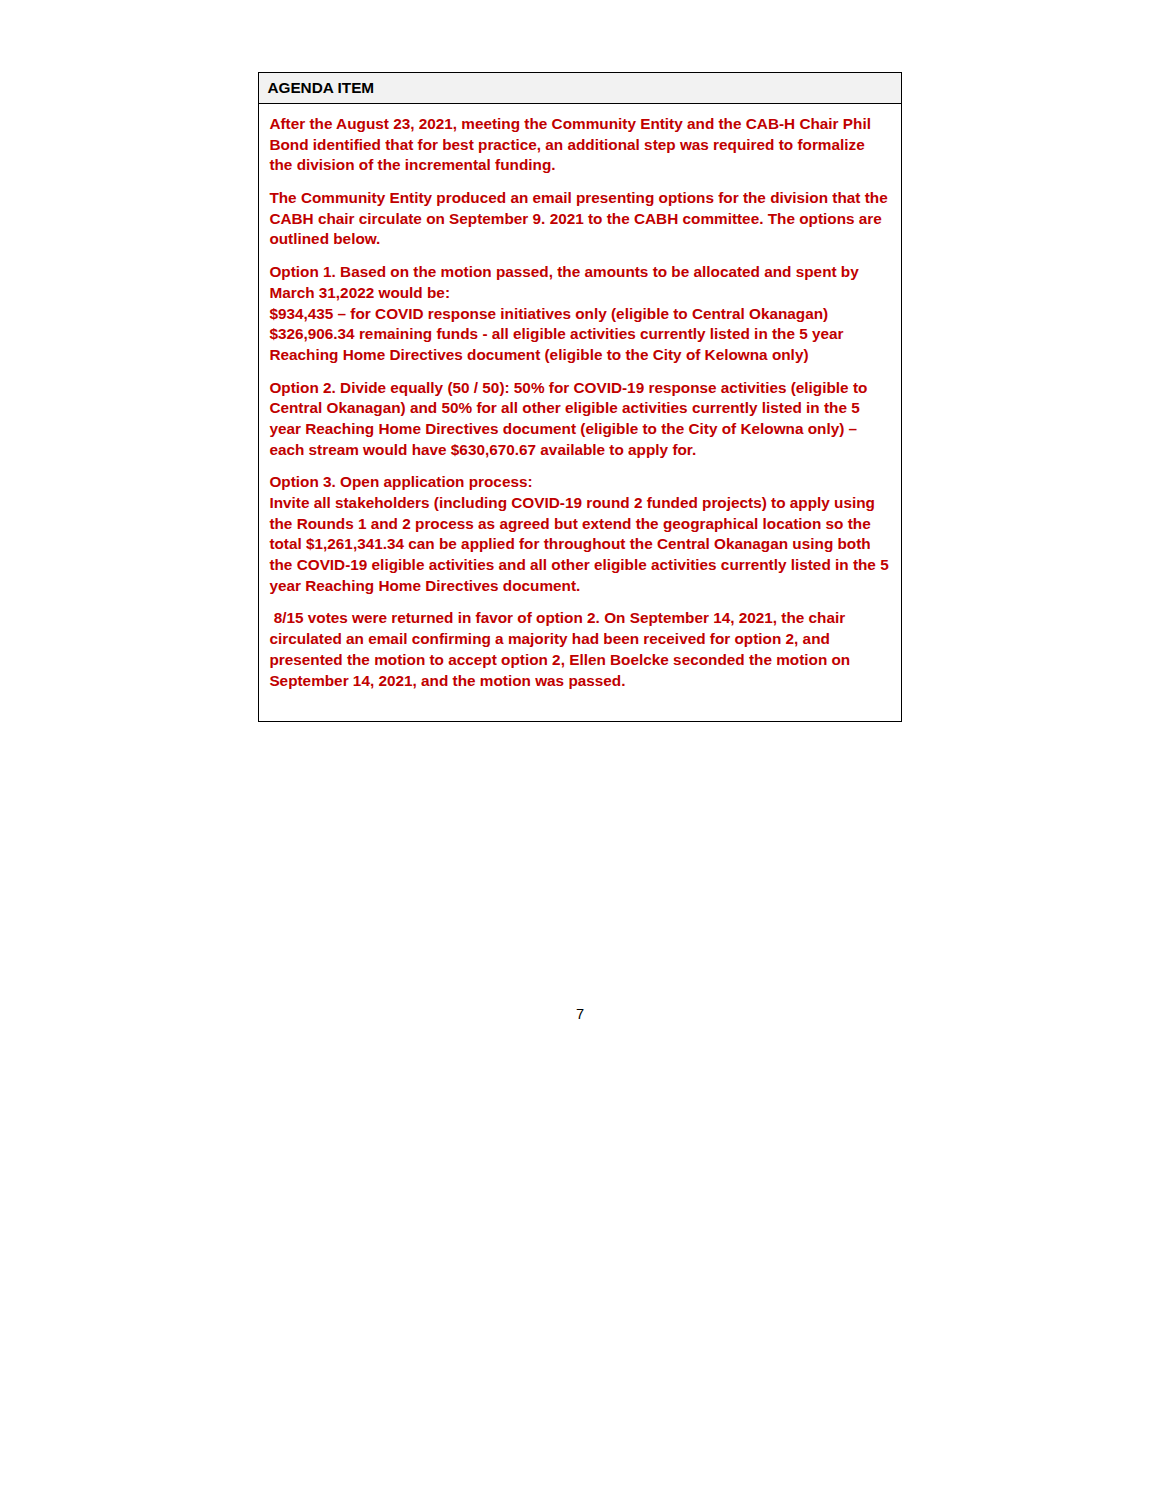| AGENDA ITEM |
| --- |
| After the August 23, 2021, meeting the Community Entity and the CAB-H Chair Phil Bond identified that for best practice, an additional step was required to formalize the division of the incremental funding. The Community Entity produced an email presenting options for the division that the CABH chair circulate on September 9. 2021 to the CABH committee. The options are outlined below. Option 1. Based on the motion passed, the amounts to be allocated and spent by March 31,2022 would be: $934,435 – for COVID response initiatives only (eligible to Central Okanagan) $326,906.34 remaining funds - all eligible activities currently listed in the 5 year Reaching Home Directives document (eligible to the City of Kelowna only) Option 2. Divide equally (50 / 50): 50% for COVID-19 response activities (eligible to Central Okanagan) and 50% for all other eligible activities currently listed in the 5 year Reaching Home Directives document (eligible to the City of Kelowna only) – each stream would have $630,670.67 available to apply for. Option 3. Open application process: Invite all stakeholders (including COVID-19 round 2 funded projects) to apply using the Rounds 1 and 2 process as agreed but extend the geographical location so the total $1,261,341.34 can be applied for throughout the Central Okanagan using both the COVID-19 eligible activities and all other eligible activities currently listed in the 5 year Reaching Home Directives document. 8/15 votes were returned in favor of option 2. On September 14, 2021, the chair circulated an email confirming a majority had been received for option 2, and presented the motion to accept option 2, Ellen Boelcke seconded the motion on September 14, 2021, and the motion was passed. |
7